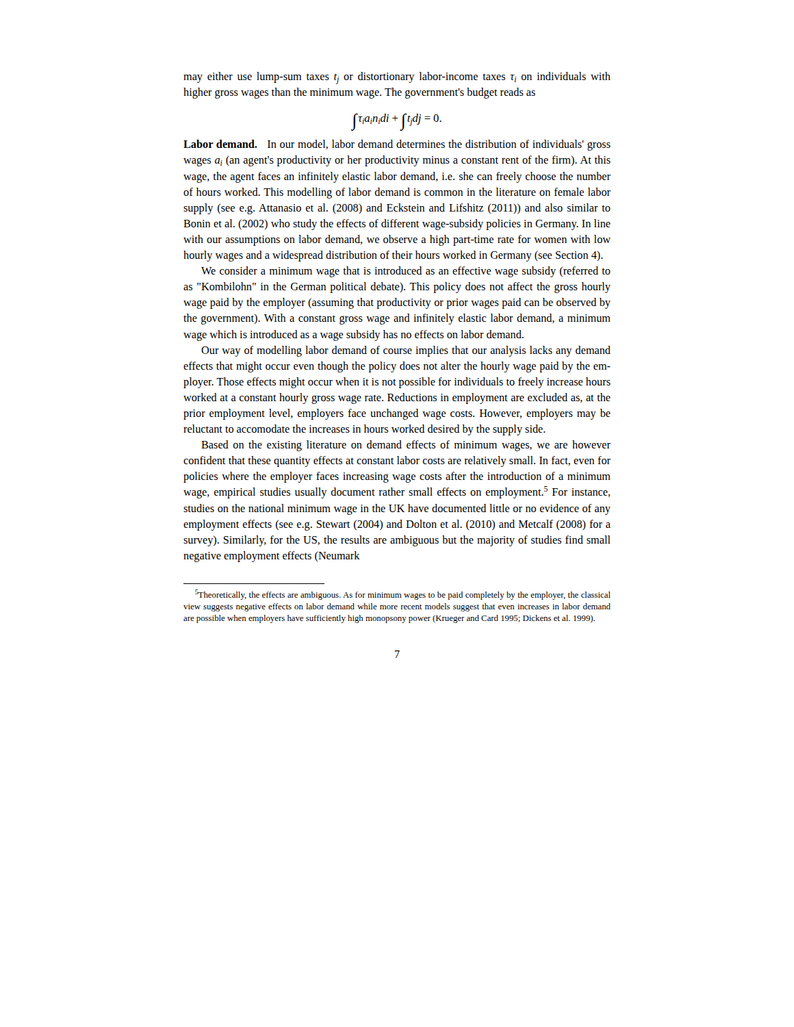may either use lump-sum taxes tj or distortionary labor-income taxes τi on individuals with higher gross wages than the minimum wage. The government's budget reads as
∫τiainidi + ∫tjdj = 0.
Labor demand. In our model, labor demand determines the distribution of individuals' gross wages ai (an agent's productivity or her productivity minus a constant rent of the firm). At this wage, the agent faces an infinitely elastic labor demand, i.e. she can freely choose the number of hours worked. This modelling of labor demand is common in the literature on female labor supply (see e.g. Attanasio et al. (2008) and Eckstein and Lifshitz (2011)) and also similar to Bonin et al. (2002) who study the effects of different wage-subsidy policies in Germany. In line with our assumptions on labor demand, we observe a high part-time rate for women with low hourly wages and a widespread distribution of their hours worked in Germany (see Section 4).
We consider a minimum wage that is introduced as an effective wage subsidy (referred to as "Kombilohn" in the German political debate). This policy does not affect the gross hourly wage paid by the employer (assuming that productivity or prior wages paid can be observed by the government). With a constant gross wage and infinitely elastic labor demand, a minimum wage which is introduced as a wage subsidy has no effects on labor demand.
Our way of modelling labor demand of course implies that our analysis lacks any demand effects that might occur even though the policy does not alter the hourly wage paid by the employer. Those effects might occur when it is not possible for individuals to freely increase hours worked at a constant hourly gross wage rate. Reductions in employment are excluded as, at the prior employment level, employers face unchanged wage costs. However, employers may be reluctant to accomodate the increases in hours worked desired by the supply side.
Based on the existing literature on demand effects of minimum wages, we are however confident that these quantity effects at constant labor costs are relatively small. In fact, even for policies where the employer faces increasing wage costs after the introduction of a minimum wage, empirical studies usually document rather small effects on employment.5 For instance, studies on the national minimum wage in the UK have documented little or no evidence of any employment effects (see e.g. Stewart (2004) and Dolton et al. (2010) and Metcalf (2008) for a survey). Similarly, for the US, the results are ambiguous but the majority of studies find small negative employment effects (Neumark
5Theoretically, the effects are ambiguous. As for minimum wages to be paid completely by the employer, the classical view suggests negative effects on labor demand while more recent models suggest that even increases in labor demand are possible when employers have sufficiently high monopsony power (Krueger and Card 1995; Dickens et al. 1999).
7